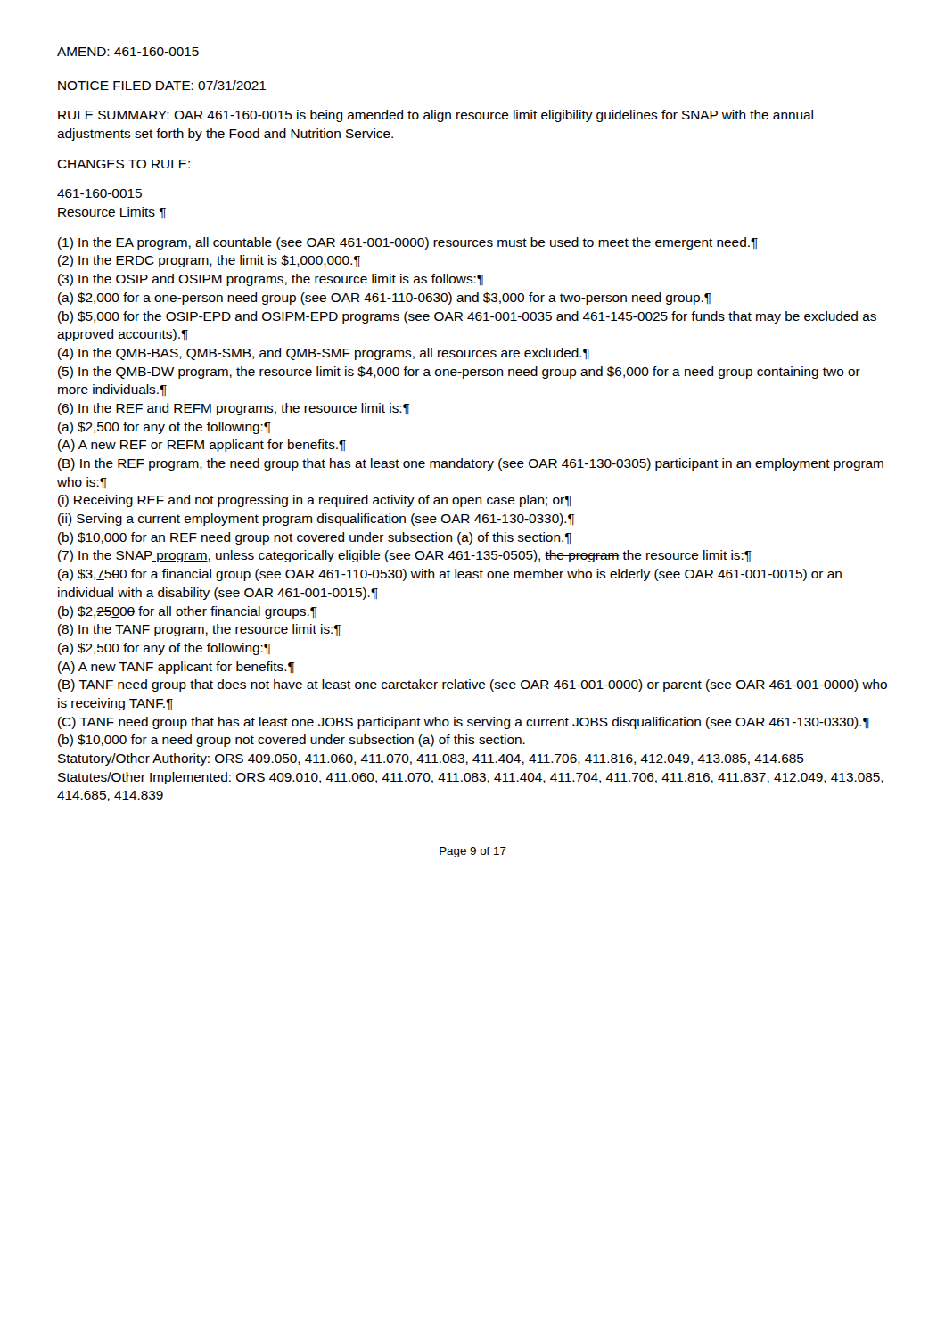AMEND: 461-160-0015
NOTICE FILED DATE: 07/31/2021
RULE SUMMARY: OAR 461-160-0015 is being amended to align resource limit eligibility guidelines for SNAP with the annual adjustments set forth by the Food and Nutrition Service.
CHANGES TO RULE:
461-160-0015
Resource Limits ¶
(1) In the EA program, all countable (see OAR 461-001-0000) resources must be used to meet the emergent need.¶
(2) In the ERDC program, the limit is $1,000,000.¶
(3) In the OSIP and OSIPM programs, the resource limit is as follows:¶
(a) $2,000 for a one-person need group (see OAR 461-110-0630) and $3,000 for a two-person need group.¶
(b) $5,000 for the OSIP-EPD and OSIPM-EPD programs (see OAR 461-001-0035 and 461-145-0025 for funds that may be excluded as approved accounts).¶
(4) In the QMB-BAS, QMB-SMB, and QMB-SMF programs, all resources are excluded.¶
(5) In the QMB-DW program, the resource limit is $4,000 for a one-person need group and $6,000 for a need group containing two or more individuals.¶
(6) In the REF and REFM programs, the resource limit is:¶
(a) $2,500 for any of the following:¶
(A) A new REF or REFM applicant for benefits.¶
(B) In the REF program, the need group that has at least one mandatory (see OAR 461-130-0305) participant in an employment program who is:¶
(i) Receiving REF and not progressing in a required activity of an open case plan; or¶
(ii) Serving a current employment program disqualification (see OAR 461-130-0330).¶
(b) $10,000 for an REF need group not covered under subsection (a) of this section.¶
(7) In the SNAP program, unless categorically eligible (see OAR 461-135-0505), the program the resource limit is:¶
(a) $3,7500 for a financial group (see OAR 461-110-0530) with at least one member who is elderly (see OAR 461-001-0015) or an individual with a disability (see OAR 461-001-0015).¶
(b) $2,25000 for all other financial groups.¶
(8) In the TANF program, the resource limit is:¶
(a) $2,500 for any of the following:¶
(A) A new TANF applicant for benefits.¶
(B) TANF need group that does not have at least one caretaker relative (see OAR 461-001-0000) or parent (see OAR 461-001-0000) who is receiving TANF.¶
(C) TANF need group that has at least one JOBS participant who is serving a current JOBS disqualification (see OAR 461-130-0330).¶
(b) $10,000 for a need group not covered under subsection (a) of this section.
Statutory/Other Authority: ORS 409.050, 411.060, 411.070, 411.083, 411.404, 411.706, 411.816, 412.049, 413.085, 414.685
Statutes/Other Implemented: ORS 409.010, 411.060, 411.070, 411.083, 411.404, 411.704, 411.706, 411.816, 411.837, 412.049, 413.085, 414.685, 414.839
Page 9 of 17